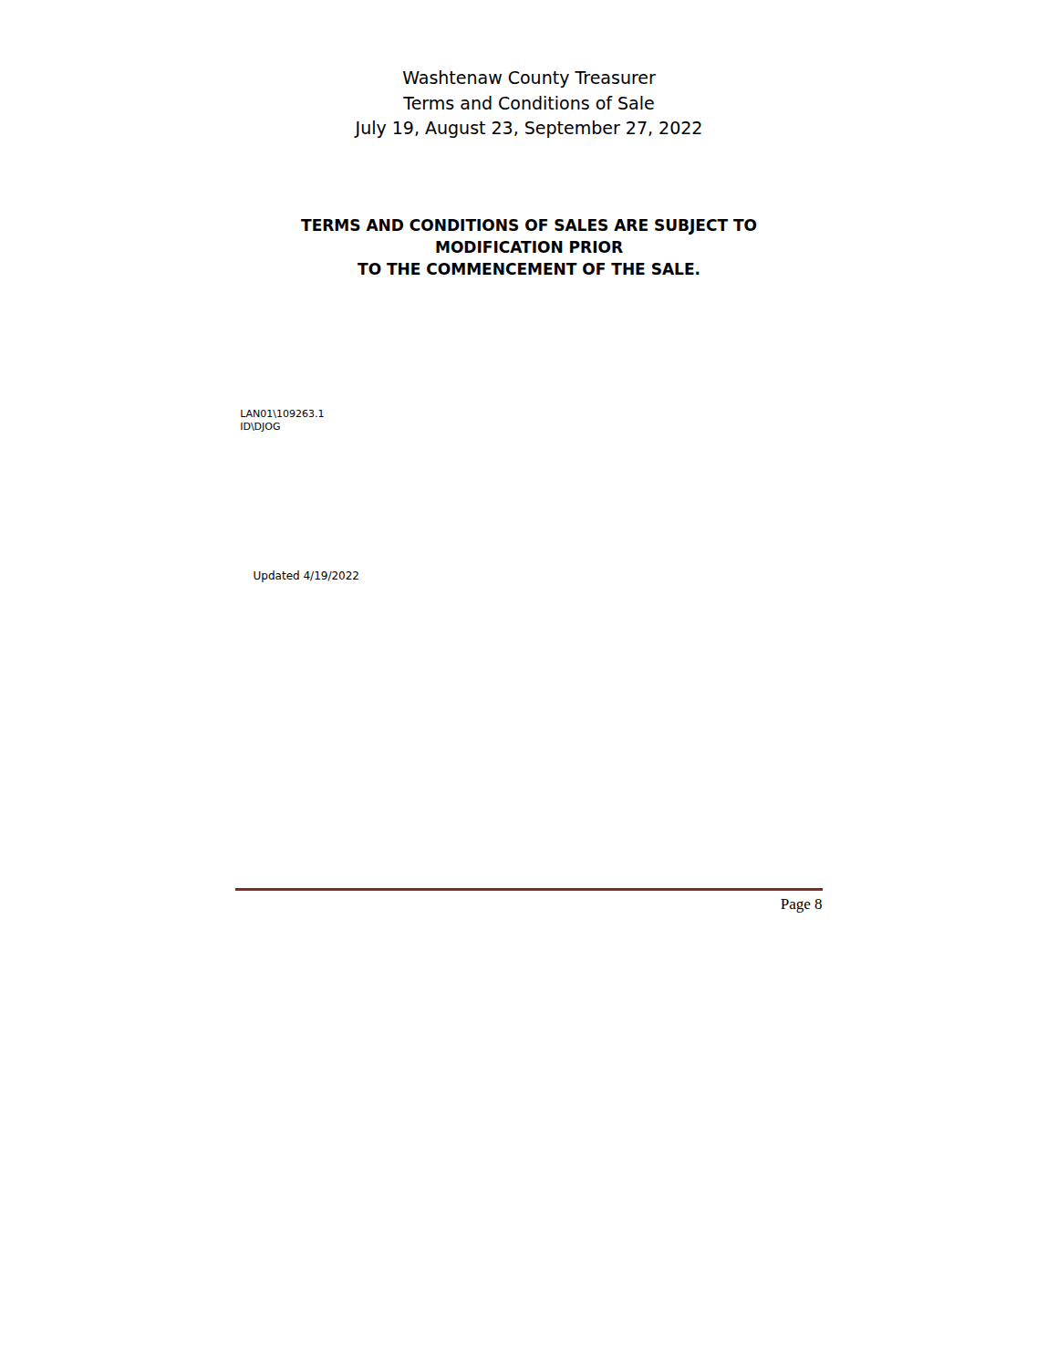Washtenaw County Treasurer
Terms and Conditions of Sale
July 19, August 23, September 27, 2022
TERMS AND CONDITIONS OF SALES ARE SUBJECT TO MODIFICATION PRIOR TO THE COMMENCEMENT OF THE SALE.
LAN01\109263.1
ID\DJOG
Updated 4/19/2022
Page 8